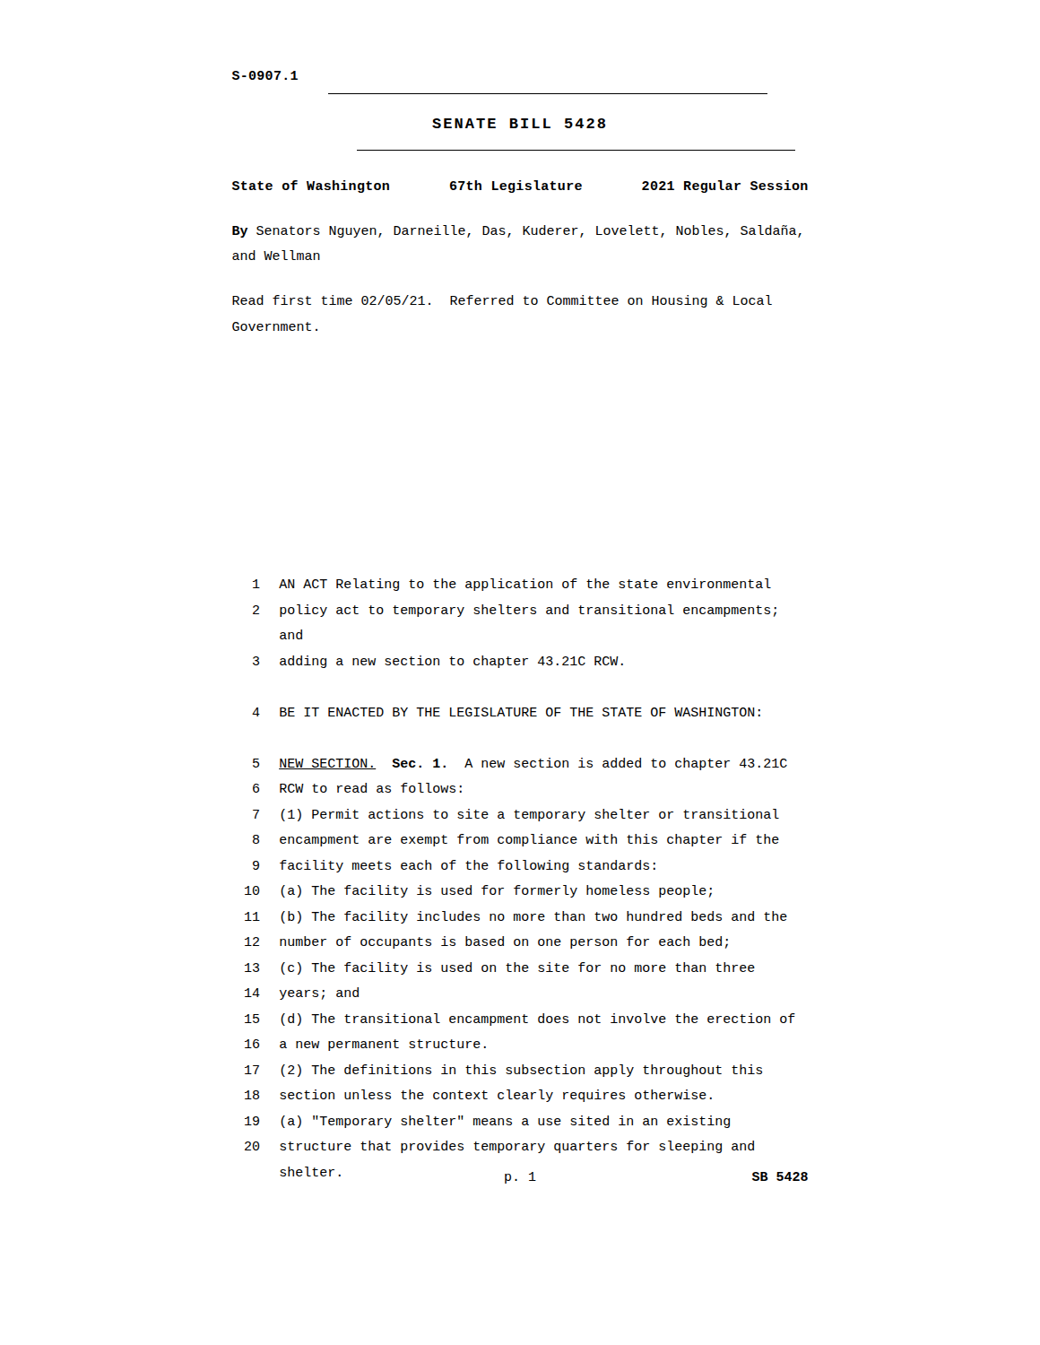S-0907.1
SENATE BILL 5428
State of Washington 67th Legislature 2021 Regular Session
By Senators Nguyen, Darneille, Das, Kuderer, Lovelett, Nobles, Saldaña, and Wellman
Read first time 02/05/21. Referred to Committee on Housing & Local Government.
1
AN ACT Relating to the application of the state environmental
2
policy act to temporary shelters and transitional encampments; and
3
adding a new section to chapter 43.21C RCW.
4
BE IT ENACTED BY THE LEGISLATURE OF THE STATE OF WASHINGTON:
5
NEW SECTION. Sec. 1. A new section is added to chapter 43.21C
6
RCW to read as follows:
7
(1) Permit actions to site a temporary shelter or transitional
8
encampment are exempt from compliance with this chapter if the
9
facility meets each of the following standards:
10
(a) The facility is used for formerly homeless people;
11
(b) The facility includes no more than two hundred beds and the
12
number of occupants is based on one person for each bed;
13
(c) The facility is used on the site for no more than three
14
years; and
15
(d) The transitional encampment does not involve the erection of
16
a new permanent structure.
17
(2) The definitions in this subsection apply throughout this
18
section unless the context clearly requires otherwise.
19
(a) "Temporary shelter" means a use sited in an existing
20
structure that provides temporary quarters for sleeping and shelter.
p. 1 SB 5428